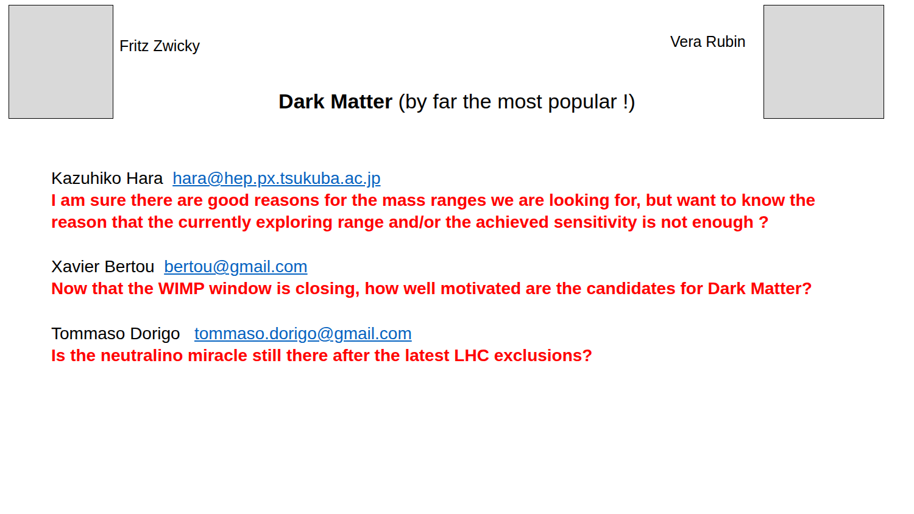Fritz Zwicky
Vera Rubin
Dark Matter (by far the most popular !)
Kazuhiko Hara hara@hep.px.tsukuba.ac.jp
I am sure there are good reasons for the mass ranges we are looking for, but want to know the reason that the currently exploring range and/or the achieved sensitivity is not enough ?
Xavier Bertou bertou@gmail.com
Now that the WIMP window is closing, how well motivated are the candidates for Dark Matter?
Tommaso Dorigo tommaso.dorigo@gmail.com
Is the neutralino miracle still there after the latest LHC exclusions?